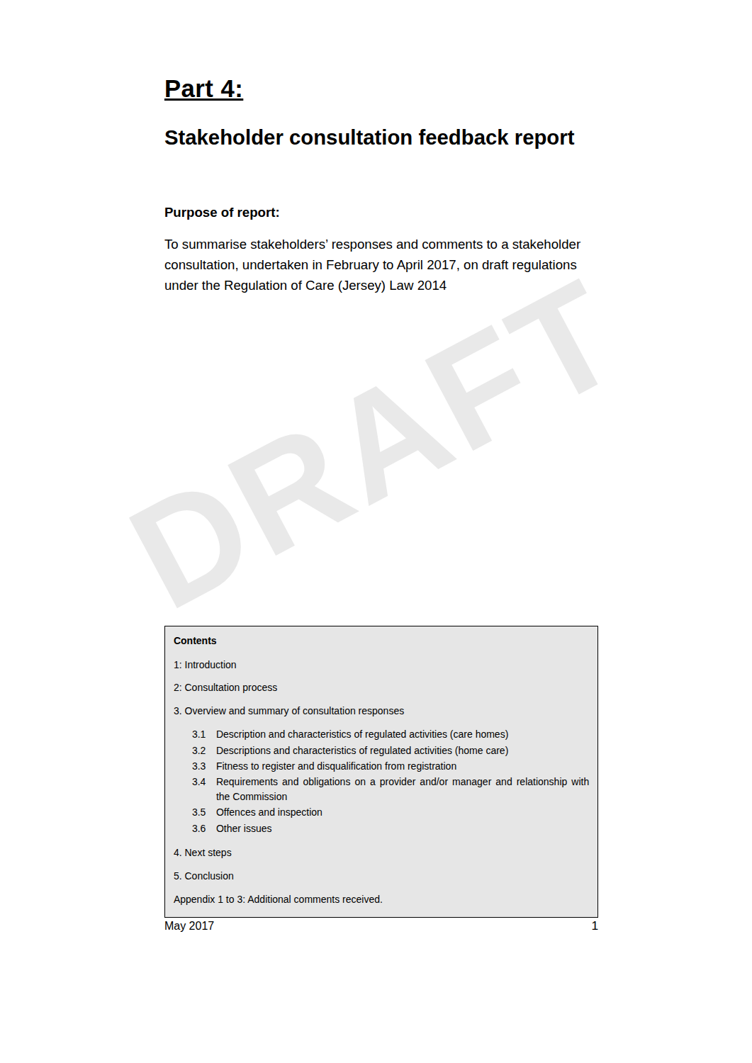DRAFT
Part 4:
Stakeholder consultation feedback report
Purpose of report:
To summarise stakeholders’ responses and comments to a stakeholder consultation, undertaken in February to April 2017, on draft regulations under the Regulation of Care (Jersey) Law 2014
Contents
1: Introduction
2: Consultation process
3. Overview and summary of consultation responses
| 3.1 | Description and characteristics of regulated activities (care homes) |
| 3.2 | Descriptions and characteristics of regulated activities (home care) |
| 3.3 | Fitness to register and disqualification from registration |
| 3.4 | Requirements and obligations on a provider and/or manager and relationship with the Commission |
| 3.5 | Offences and inspection |
| 3.6 | Other issues |
4. Next steps
5. Conclusion
Appendix 1 to 3: Additional comments received.
May 2017 1